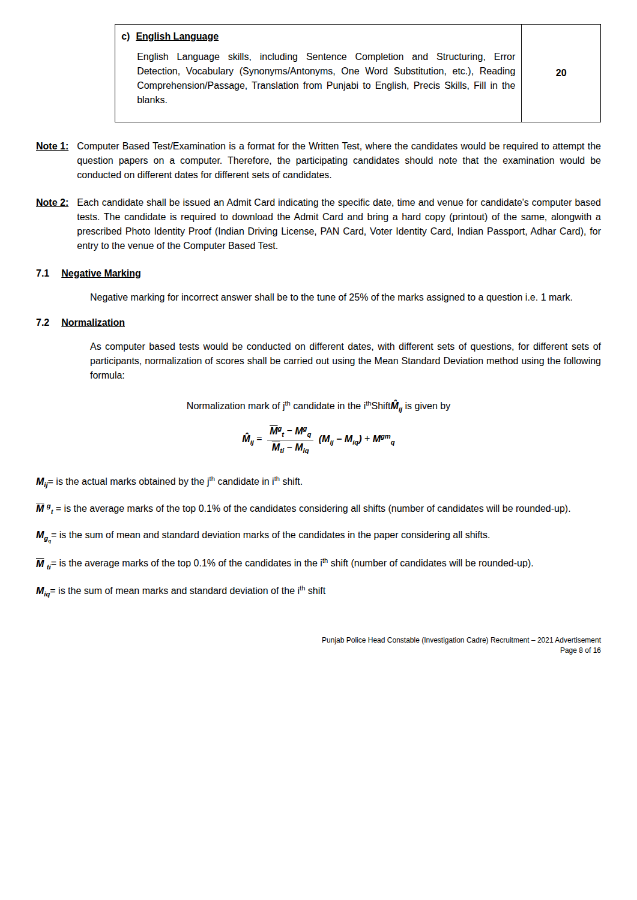| | c) English Language English Language skills, including Sentence Completion and Structuring, Error Detection, Vocabulary (Synonyms/Antonyms, One Word Substitution, etc.), Reading Comprehension/Passage, Translation from Punjabi to English, Precis Skills, Fill in the blanks. | 20 |
Note 1: Computer Based Test/Examination is a format for the Written Test, where the candidates would be required to attempt the question papers on a computer. Therefore, the participating candidates should note that the examination would be conducted on different dates for different sets of candidates.
Note 2: Each candidate shall be issued an Admit Card indicating the specific date, time and venue for candidate's computer based tests. The candidate is required to download the Admit Card and bring a hard copy (printout) of the same, alongwith a prescribed Photo Identity Proof (Indian Driving License, PAN Card, Voter Identity Card, Indian Passport, Adhar Card), for entry to the venue of the Computer Based Test.
7.1 Negative Marking
Negative marking for incorrect answer shall be to the tune of 25% of the marks assigned to a question i.e. 1 mark.
7.2 Normalization
As computer based tests would be conducted on different dates, with different sets of questions, for different sets of participants, normalization of scores shall be carried out using the Mean Standard Deviation method using the following formula:
Normalization mark of jth candidate in the ithShiftM̂ij is given by
M̂ij = Mgt − Mgq Mti − Miq (Mij − Miq) + Mgmq
Mij= is the actual marks obtained by the jth candidate in ith shift.
M gt = is the average marks of the top 0.1% of the candidates considering all shifts (number of candidates will be rounded-up).
Mgq= is the sum of mean and standard deviation marks of the candidates in the paper considering all shifts.
M ti= is the average marks of the top 0.1% of the candidates in the ith shift (number of candidates will be rounded-up).
Miq= is the sum of mean marks and standard deviation of the ith shift
Punjab Police Head Constable (Investigation Cadre) Recruitment – 2021 Advertisement
Page 8 of 16